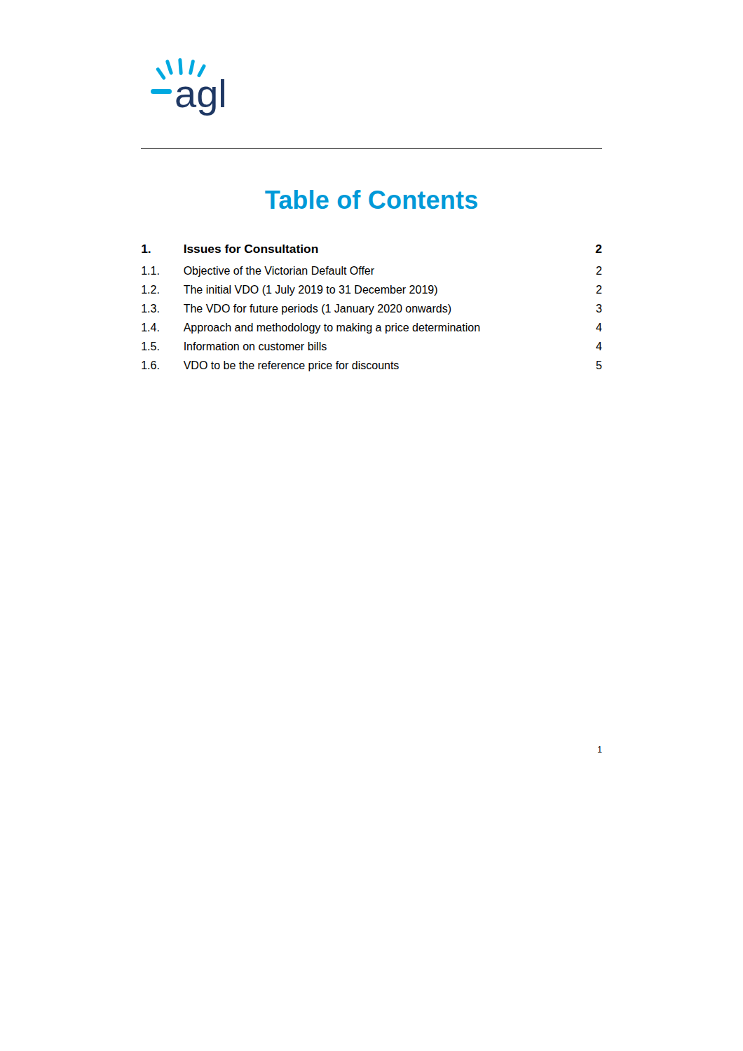agl
Table of Contents
| 1. | Issues for Consultation | 2 |
| 1.1. | Objective of the Victorian Default Offer | 2 |
| 1.2. | The initial VDO (1 July 2019 to 31 December 2019) | 2 |
| 1.3. | The VDO for future periods (1 January 2020 onwards) | 3 |
| 1.4. | Approach and methodology to making a price determination | 4 |
| 1.5. | Information on customer bills | 4 |
| 1.6. | VDO to be the reference price for discounts | 5 |
1